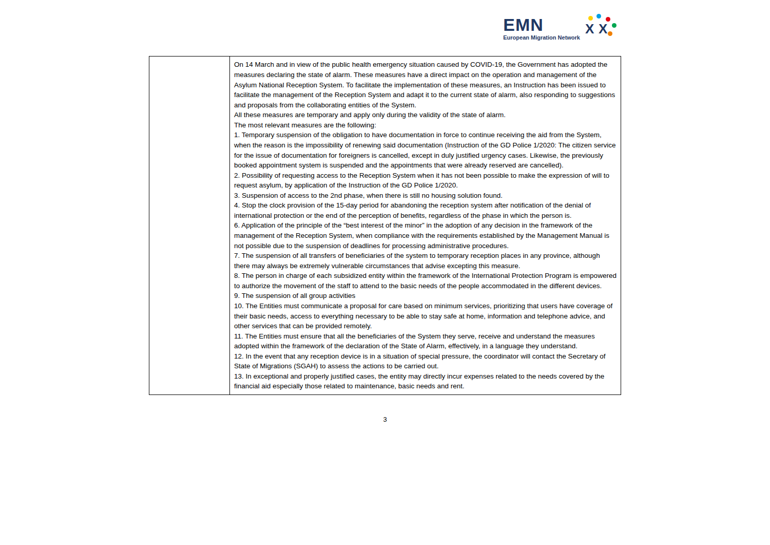EMN
European Migration Network
X X
| | On 14 March and in view of the public health emergency situation caused by COVID-19, the Government has adopted the measures declaring the state of alarm. These measures have a direct impact on the operation and management of the Asylum National Reception System. To facilitate the implementation of these measures, an Instruction has been issued to facilitate the management of the Reception System and adapt it to the current state of alarm, also responding to suggestions and proposals from the collaborating entities of the System. All these measures are temporary and apply only during the validity of the state of alarm. The most relevant measures are the following: 1. Temporary suspension of the obligation to have documentation in force to continue receiving the aid from the System, when the reason is the impossibility of renewing said documentation (Instruction of the GD Police 1/2020: The citizen service for the issue of documentation for foreigners is cancelled, except in duly justified urgency cases. Likewise, the previously booked appointment system is suspended and the appointments that were already reserved are cancelled). 2. Possibility of requesting access to the Reception System when it has not been possible to make the expression of will to request asylum, by application of the Instruction of the GD Police 1/2020. 3. Suspension of access to the 2nd phase, when there is still no housing solution found. 4. Stop the clock provision of the 15-day period for abandoning the reception system after notification of the denial of international protection or the end of the perception of benefits, regardless of the phase in which the person is. 6. Application of the principle of the “best interest of the minor” in the adoption of any decision in the framework of the management of the Reception System, when compliance with the requirements established by the Management Manual is not possible due to the suspension of deadlines for processing administrative procedures. 7. The suspension of all transfers of beneficiaries of the system to temporary reception places in any province, although there may always be extremely vulnerable circumstances that advise excepting this measure. 8. The person in charge of each subsidized entity within the framework of the International Protection Program is empowered to authorize the movement of the staff to attend to the basic needs of the people accommodated in the different devices. 9. The suspension of all group activities 10. The Entities must communicate a proposal for care based on minimum services, prioritizing that users have coverage of their basic needs, access to everything necessary to be able to stay safe at home, information and telephone advice, and other services that can be provided remotely. 11. The Entities must ensure that all the beneficiaries of the System they serve, receive and understand the measures adopted within the framework of the declaration of the State of Alarm, effectively, in a language they understand. 12. In the event that any reception device is in a situation of special pressure, the coordinator will contact the Secretary of State of Migrations (SGAH) to assess the actions to be carried out. 13. In exceptional and properly justified cases, the entity may directly incur expenses related to the needs covered by the financial aid especially those related to maintenance, basic needs and rent. |
3